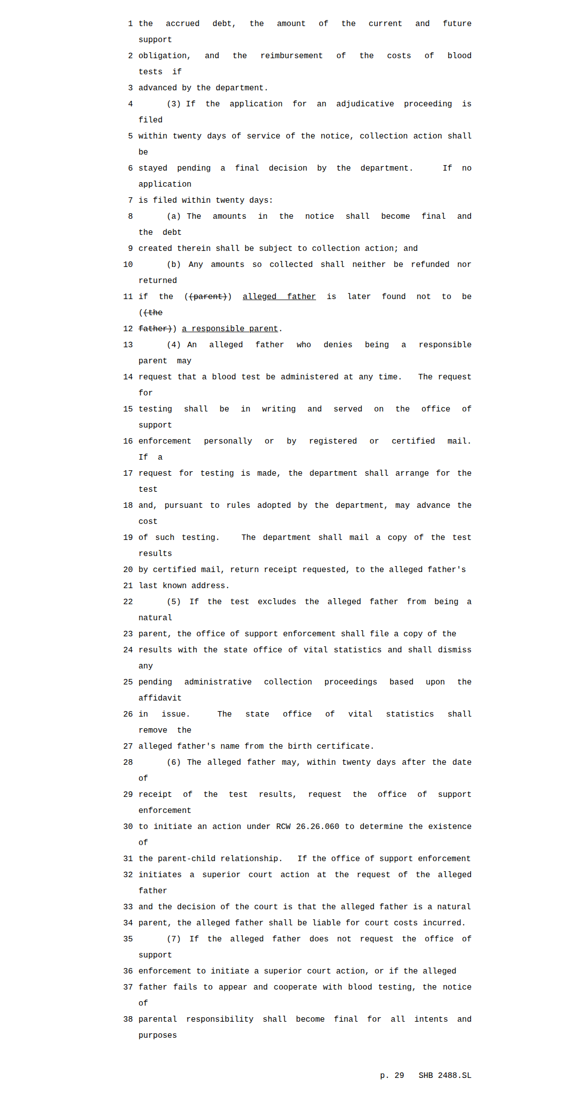the accrued debt, the amount of the current and future support
obligation, and the reimbursement of the costs of blood tests if
advanced by the department.
(3) If the application for an adjudicative proceeding is filed
within twenty days of service of the notice, collection action shall be
stayed pending a final decision by the department. If no application
is filed within twenty days:
(a) The amounts in the notice shall become final and the debt
created therein shall be subject to collection action; and
(b) Any amounts so collected shall neither be refunded nor returned
if the ((parent)) alleged father is later found not to be ((the
father)) a responsible parent.
(4) An alleged father who denies being a responsible parent may
request that a blood test be administered at any time. The request for
testing shall be in writing and served on the office of support
enforcement personally or by registered or certified mail. If a
request for testing is made, the department shall arrange for the test
and, pursuant to rules adopted by the department, may advance the cost
of such testing. The department shall mail a copy of the test results
by certified mail, return receipt requested, to the alleged father's
last known address.
(5) If the test excludes the alleged father from being a natural
parent, the office of support enforcement shall file a copy of the
results with the state office of vital statistics and shall dismiss any
pending administrative collection proceedings based upon the affidavit
in issue. The state office of vital statistics shall remove the
alleged father's name from the birth certificate.
(6) The alleged father may, within twenty days after the date of
receipt of the test results, request the office of support enforcement
to initiate an action under RCW 26.26.060 to determine the existence of
the parent-child relationship. If the office of support enforcement
initiates a superior court action at the request of the alleged father
and the decision of the court is that the alleged father is a natural
parent, the alleged father shall be liable for court costs incurred.
(7) If the alleged father does not request the office of support
enforcement to initiate a superior court action, or if the alleged
father fails to appear and cooperate with blood testing, the notice of
parental responsibility shall become final for all intents and purposes
p. 29 SHB 2488.SL